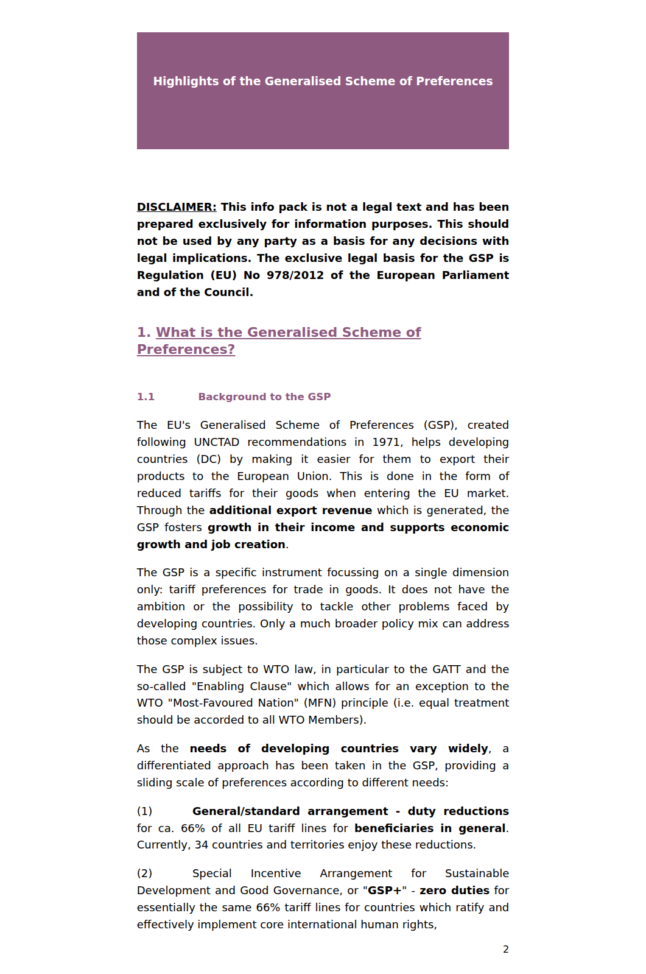Highlights of the Generalised Scheme of Preferences
DISCLAIMER: This info pack is not a legal text and has been prepared exclusively for information purposes. This should not be used by any party as a basis for any decisions with legal implications. The exclusive legal basis for the GSP is Regulation (EU) No 978/2012 of the European Parliament and of the Council.
1. What is the Generalised Scheme of Preferences?
1.1 Background to the GSP
The EU's Generalised Scheme of Preferences (GSP), created following UNCTAD recommendations in 1971, helps developing countries (DC) by making it easier for them to export their products to the European Union. This is done in the form of reduced tariffs for their goods when entering the EU market. Through the additional export revenue which is generated, the GSP fosters growth in their income and supports economic growth and job creation.
The GSP is a specific instrument focussing on a single dimension only: tariff preferences for trade in goods. It does not have the ambition or the possibility to tackle other problems faced by developing countries. Only a much broader policy mix can address those complex issues.
The GSP is subject to WTO law, in particular to the GATT and the so-called "Enabling Clause" which allows for an exception to the WTO "Most-Favoured Nation" (MFN) principle (i.e. equal treatment should be accorded to all WTO Members).
As the needs of developing countries vary widely, a differentiated approach has been taken in the GSP, providing a sliding scale of preferences according to different needs:
(1) General/standard arrangement - duty reductions for ca. 66% of all EU tariff lines for beneficiaries in general. Currently, 34 countries and territories enjoy these reductions.
(2) Special Incentive Arrangement for Sustainable Development and Good Governance, or "GSP+" - zero duties for essentially the same 66% tariff lines for countries which ratify and effectively implement core international human rights,
2